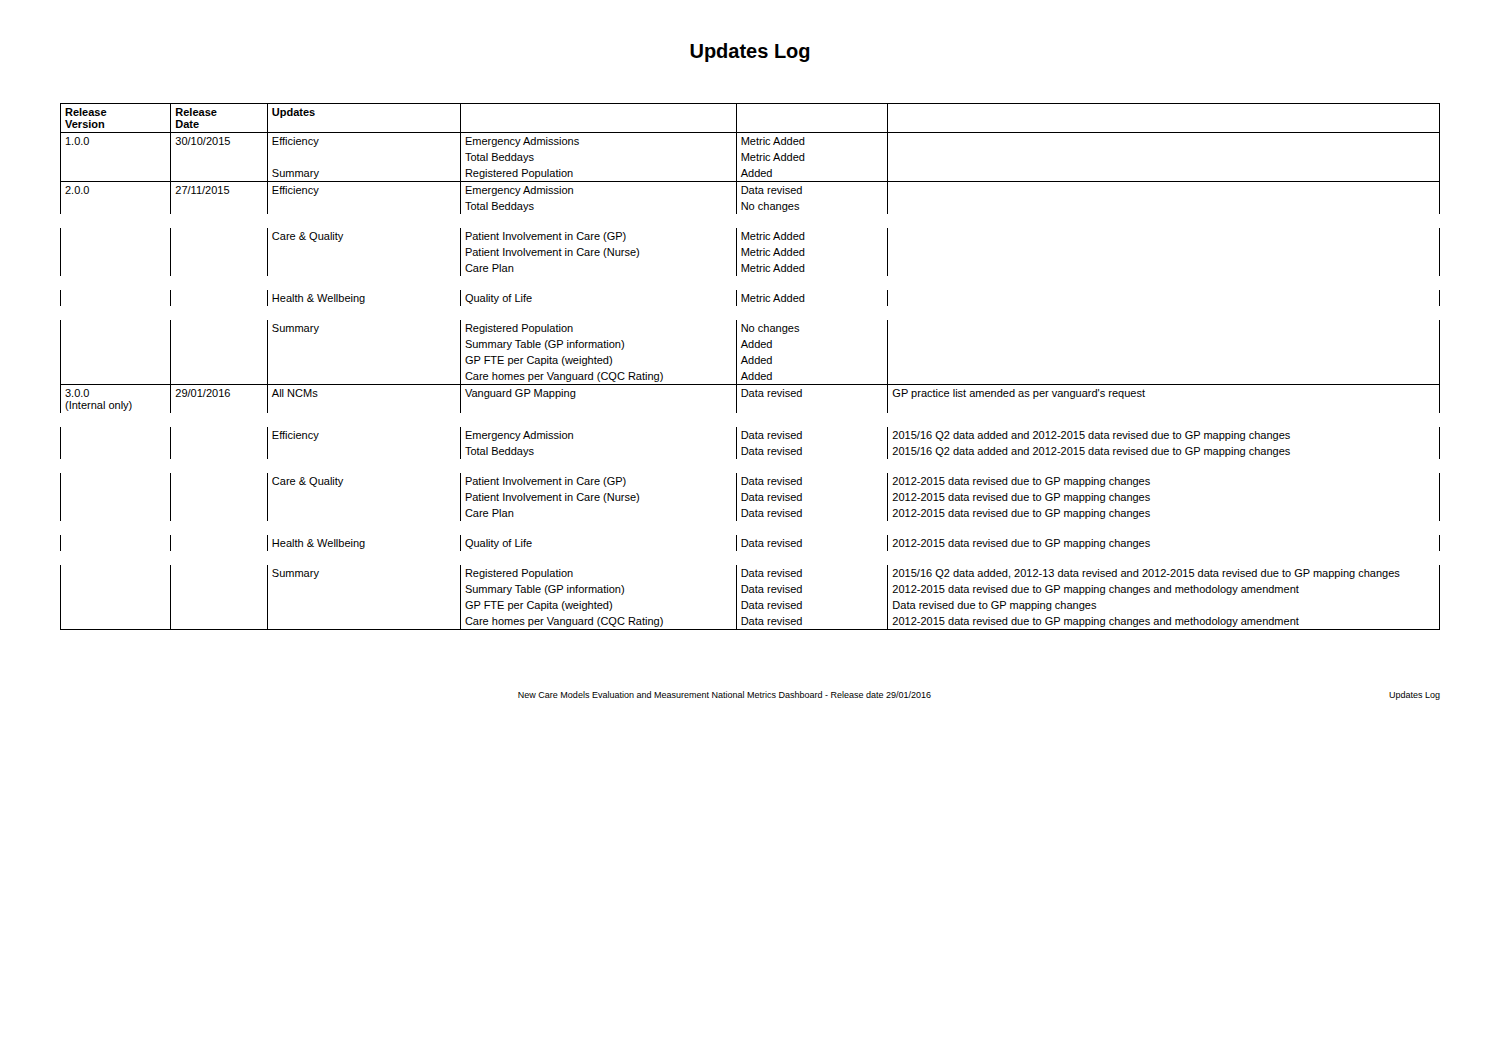Updates Log
| Release Version | Release Date | Updates | | | |
| --- | --- | --- | --- | --- | --- |
| 1.0.0 | 30/10/2015 | Efficiency | Emergency Admissions | Metric Added | |
| | | | Total Beddays | Metric Added | |
| | | Summary | Registered Population | Added | |
| 2.0.0 | 27/11/2015 | Efficiency | Emergency Admission | Data revised | |
| | | | Total Beddays | No changes | |
| | | Care & Quality | Patient Involvement in Care (GP) | Metric Added | |
| | | | Patient Involvement in Care (Nurse) | Metric Added | |
| | | | Care Plan | Metric Added | |
| | | Health & Wellbeing | Quality of Life | Metric Added | |
| | | Summary | Registered Population | No changes | |
| | | | Summary Table (GP information) | Added | |
| | | | GP FTE per Capita (weighted) | Added | |
| | | | Care homes per Vanguard (CQC Rating) | Added | |
| 3.0.0 (Internal only) | 29/01/2016 | All NCMs | Vanguard GP Mapping | Data revised | GP practice list amended as per vanguard's request |
| | | Efficiency | Emergency Admission | Data revised | 2015/16 Q2 data added and 2012-2015 data revised due to GP mapping changes |
| | | | Total Beddays | Data revised | 2015/16 Q2 data added and 2012-2015 data revised due to GP mapping changes |
| | | Care & Quality | Patient Involvement in Care (GP) | Data revised | 2012-2015 data revised due to GP mapping changes |
| | | | Patient Involvement in Care (Nurse) | Data revised | 2012-2015 data revised due to GP mapping changes |
| | | | Care Plan | Data revised | 2012-2015 data revised due to GP mapping changes |
| | | Health & Wellbeing | Quality of Life | Data revised | 2012-2015 data revised due to GP mapping changes |
| | | Summary | Registered Population | Data revised | 2015/16 Q2 data added, 2012-13 data revised and 2012-2015 data revised due to GP mapping changes |
| | | | Summary Table (GP information) | Data revised | 2012-2015 data revised due to GP mapping changes and methodology amendment |
| | | | GP FTE per Capita (weighted) | Data revised | Data revised due to GP mapping changes |
| | | | Care homes per Vanguard (CQC Rating) | Data revised | 2012-2015 data revised due to GP mapping changes and methodology amendment |
New Care Models Evaluation and Measurement National Metrics Dashboard - Release date 29/01/2016 Updates Log